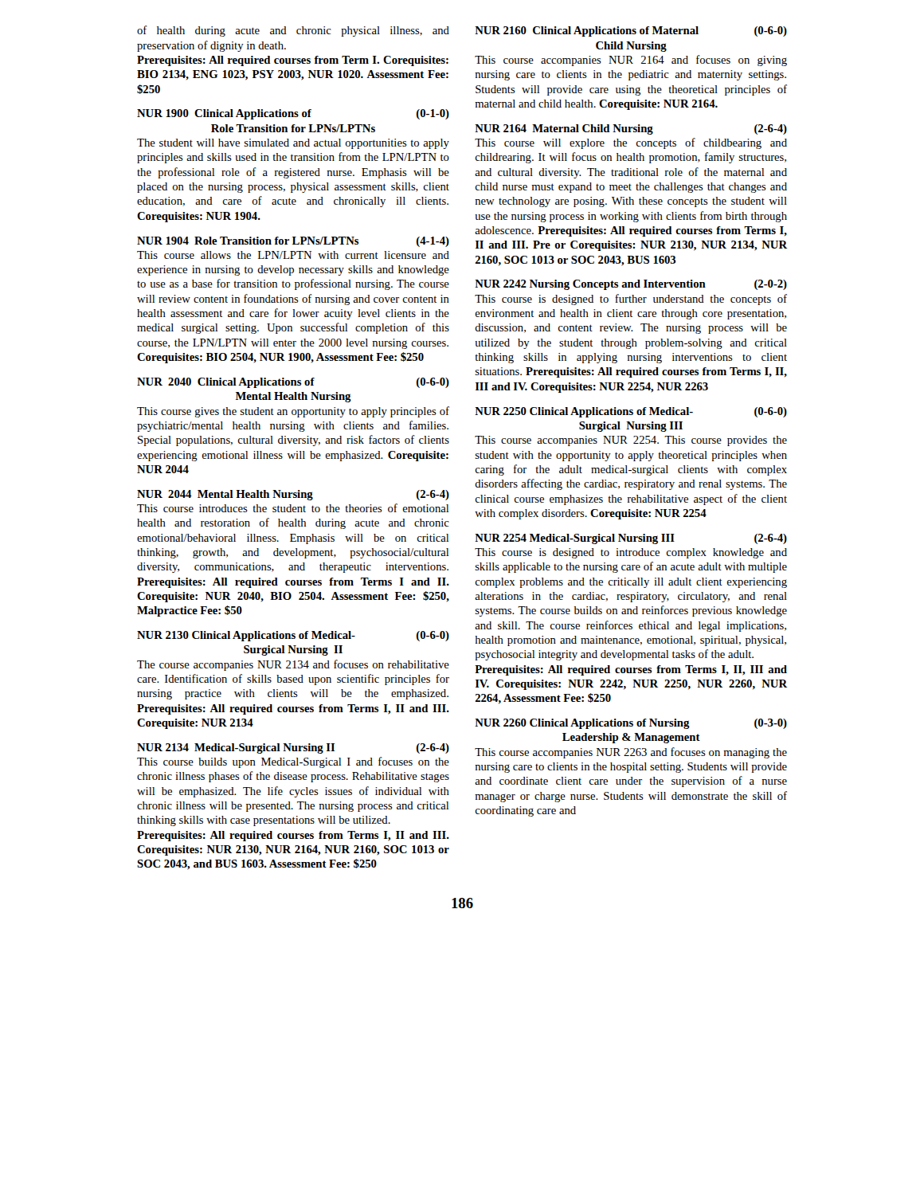of health during acute and chronic physical illness, and preservation of dignity in death.
Prerequisites: All required courses from Term I. Corequisites: BIO 2134, ENG 1023, PSY 2003, NUR 1020. Assessment Fee: $250
NUR 1900 Clinical Applications of (0-1-0)
Role Transition for LPNs/LPTNs
The student will have simulated and actual opportunities to apply principles and skills used in the transition from the LPN/LPTN to the professional role of a registered nurse. Emphasis will be placed on the nursing process, physical assessment skills, client education, and care of acute and chronically ill clients. Corequisites: NUR 1904.
NUR 1904 Role Transition for LPNs/LPTNs (4-1-4)
This course allows the LPN/LPTN with current licensure and experience in nursing to develop necessary skills and knowledge to use as a base for transition to professional nursing. The course will review content in foundations of nursing and cover content in health assessment and care for lower acuity level clients in the medical surgical setting. Upon successful completion of this course, the LPN/LPTN will enter the 2000 level nursing courses. Corequisites: BIO 2504, NUR 1900, Assessment Fee: $250
NUR 2040 Clinical Applications of (0-6-0)
Mental Health Nursing
This course gives the student an opportunity to apply principles of psychiatric/mental health nursing with clients and families. Special populations, cultural diversity, and risk factors of clients experiencing emotional illness will be emphasized. Corequisite: NUR 2044
NUR 2044 Mental Health Nursing (2-6-4)
This course introduces the student to the theories of emotional health and restoration of health during acute and chronic emotional/behavioral illness. Emphasis will be on critical thinking, growth, and development, psychosocial/cultural diversity, communications, and therapeutic interventions. Prerequisites: All required courses from Terms I and II. Corequisite: NUR 2040, BIO 2504. Assessment Fee: $250, Malpractice Fee: $50
NUR 2130 Clinical Applications of Medical- (0-6-0)
Surgical Nursing II
The course accompanies NUR 2134 and focuses on rehabilitative care. Identification of skills based upon scientific principles for nursing practice with clients will be the emphasized. Prerequisites: All required courses from Terms I, II and III. Corequisite: NUR 2134
NUR 2134 Medical-Surgical Nursing II (2-6-4)
This course builds upon Medical-Surgical I and focuses on the chronic illness phases of the disease process. Rehabilitative stages will be emphasized. The life cycles issues of individual with chronic illness will be presented. The nursing process and critical thinking skills with case presentations will be utilized.
Prerequisites: All required courses from Terms I, II and III. Corequisites: NUR 2130, NUR 2164, NUR 2160, SOC 1013 or SOC 2043, and BUS 1603. Assessment Fee: $250
NUR 2160 Clinical Applications of Maternal (0-6-0)
Child Nursing
This course accompanies NUR 2164 and focuses on giving nursing care to clients in the pediatric and maternity settings. Students will provide care using the theoretical principles of maternal and child health. Corequisite: NUR 2164.
NUR 2164 Maternal Child Nursing (2-6-4)
This course will explore the concepts of childbearing and childrearing. It will focus on health promotion, family structures, and cultural diversity. The traditional role of the maternal and child nurse must expand to meet the challenges that changes and new technology are posing. With these concepts the student will use the nursing process in working with clients from birth through adolescence. Prerequisites: All required courses from Terms I, II and III. Pre or Corequisites: NUR 2130, NUR 2134, NUR 2160, SOC 1013 or SOC 2043, BUS 1603
NUR 2242 Nursing Concepts and Intervention (2-0-2)
This course is designed to further understand the concepts of environment and health in client care through core presentation, discussion, and content review. The nursing process will be utilized by the student through problem-solving and critical thinking skills in applying nursing interventions to client situations. Prerequisites: All required courses from Terms I, II, III and IV. Corequisites: NUR 2254, NUR 2263
NUR 2250 Clinical Applications of Medical- (0-6-0)
Surgical Nursing III
This course accompanies NUR 2254. This course provides the student with the opportunity to apply theoretical principles when caring for the adult medical-surgical clients with complex disorders affecting the cardiac, respiratory and renal systems. The clinical course emphasizes the rehabilitative aspect of the client with complex disorders. Corequisite: NUR 2254
NUR 2254 Medical-Surgical Nursing III (2-6-4)
This course is designed to introduce complex knowledge and skills applicable to the nursing care of an acute adult with multiple complex problems and the critically ill adult client experiencing alterations in the cardiac, respiratory, circulatory, and renal systems. The course builds on and reinforces previous knowledge and skill. The course reinforces ethical and legal implications, health promotion and maintenance, emotional, spiritual, physical, psychosocial integrity and developmental tasks of the adult.
Prerequisites: All required courses from Terms I, II, III and IV. Corequisites: NUR 2242, NUR 2250, NUR 2260, NUR 2264, Assessment Fee: $250
NUR 2260 Clinical Applications of Nursing (0-3-0)
Leadership & Management
This course accompanies NUR 2263 and focuses on managing the nursing care to clients in the hospital setting. Students will provide and coordinate client care under the supervision of a nurse manager or charge nurse. Students will demonstrate the skill of coordinating care and
186